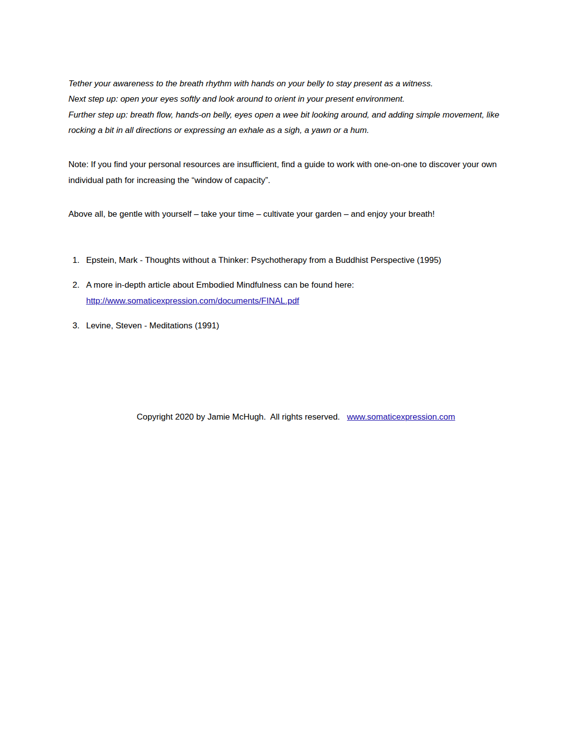Tether your awareness to the breath rhythm with hands on your belly to stay present as a witness.
Next step up: open your eyes softly and look around to orient in your present environment.
Further step up: breath flow, hands-on belly, eyes open a wee bit looking around, and adding simple movement, like rocking a bit in all directions or expressing an exhale as a sigh, a yawn or a hum.
Note: If you find your personal resources are insufficient, find a guide to work with one-on-one to discover your own individual path for increasing the “window of capacity”.
Above all, be gentle with yourself – take your time – cultivate your garden – and enjoy your breath!
Epstein, Mark - Thoughts without a Thinker: Psychotherapy from a Buddhist Perspective (1995)
A more in-depth article about Embodied Mindfulness can be found here:
http://www.somaticexpression.com/documents/FINAL.pdf
Levine, Steven - Meditations (1991)
Copyright 2020 by Jamie McHugh. All rights reserved. www.somaticexpression.com